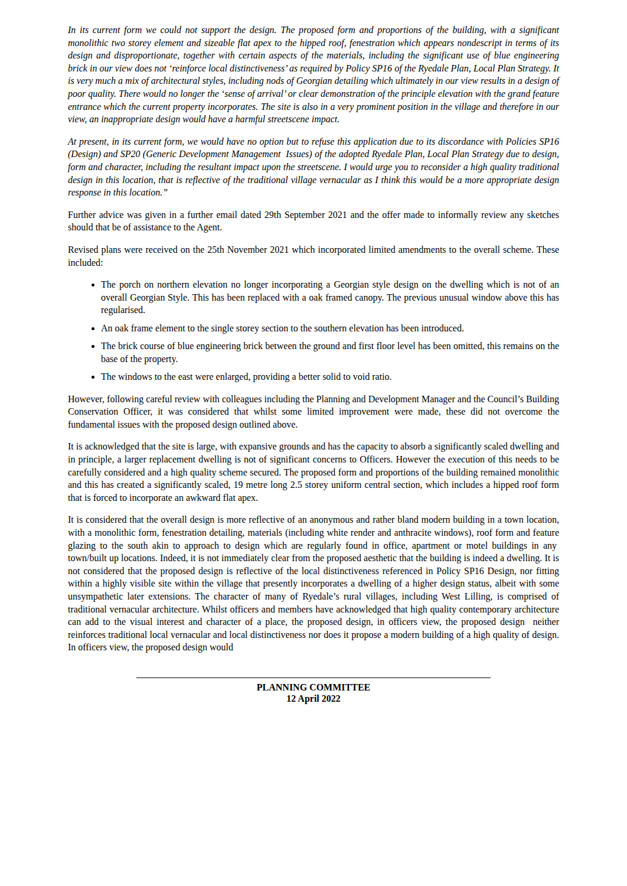In its current form we could not support the design. The proposed form and proportions of the building, with a significant monolithic two storey element and sizeable flat apex to the hipped roof, fenestration which appears nondescript in terms of its design and disproportionate, together with certain aspects of the materials, including the significant use of blue engineering brick in our view does not ‘reinforce local distinctiveness’ as required by Policy SP16 of the Ryedale Plan, Local Plan Strategy. It is very much a mix of architectural styles, including nods of Georgian detailing which ultimately in our view results in a design of poor quality. There would no longer the ‘sense of arrival’ or clear demonstration of the principle elevation with the grand feature entrance which the current property incorporates. The site is also in a very prominent position in the village and therefore in our view, an inappropriate design would have a harmful streetscene impact.
At present, in its current form, we would have no option but to refuse this application due to its discordance with Policies SP16 (Design) and SP20 (Generic Development Management Issues) of the adopted Ryedale Plan, Local Plan Strategy due to design, form and character, including the resultant impact upon the streetscene. I would urge you to reconsider a high quality traditional design in this location, that is reflective of the traditional village vernacular as I think this would be a more appropriate design response in this location.”
Further advice was given in a further email dated 29th September 2021 and the offer made to informally review any sketches should that be of assistance to the Agent.
Revised plans were received on the 25th November 2021 which incorporated limited amendments to the overall scheme. These included:
The porch on northern elevation no longer incorporating a Georgian style design on the dwelling which is not of an overall Georgian Style. This has been replaced with a oak framed canopy. The previous unusual window above this has regularised.
An oak frame element to the single storey section to the southern elevation has been introduced.
The brick course of blue engineering brick between the ground and first floor level has been omitted, this remains on the base of the property.
The windows to the east were enlarged, providing a better solid to void ratio.
However, following careful review with colleagues including the Planning and Development Manager and the Council’s Building Conservation Officer, it was considered that whilst some limited improvement were made, these did not overcome the fundamental issues with the proposed design outlined above.
It is acknowledged that the site is large, with expansive grounds and has the capacity to absorb a significantly scaled dwelling and in principle, a larger replacement dwelling is not of significant concerns to Officers. However the execution of this needs to be carefully considered and a high quality scheme secured. The proposed form and proportions of the building remained monolithic and this has created a significantly scaled, 19 metre long 2.5 storey uniform central section, which includes a hipped roof form that is forced to incorporate an awkward flat apex.
It is considered that the overall design is more reflective of an anonymous and rather bland modern building in a town location, with a monolithic form, fenestration detailing, materials (including white render and anthracite windows), roof form and feature glazing to the south akin to approach to design which are regularly found in office, apartment or motel buildings in any town/built up locations. Indeed, it is not immediately clear from the proposed aesthetic that the building is indeed a dwelling. It is not considered that the proposed design is reflective of the local distinctiveness referenced in Policy SP16 Design, nor fitting within a highly visible site within the village that presently incorporates a dwelling of a higher design status, albeit with some unsympathetic later extensions. The character of many of Ryedale’s rural villages, including West Lilling, is comprised of traditional vernacular architecture. Whilst officers and members have acknowledged that high quality contemporary architecture can add to the visual interest and character of a place, the proposed design, in officers view, the proposed design neither reinforces traditional local vernacular and local distinctiveness nor does it propose a modern building of a high quality of design. In officers view, the proposed design would
PLANNING COMMITTEE
12 April 2022